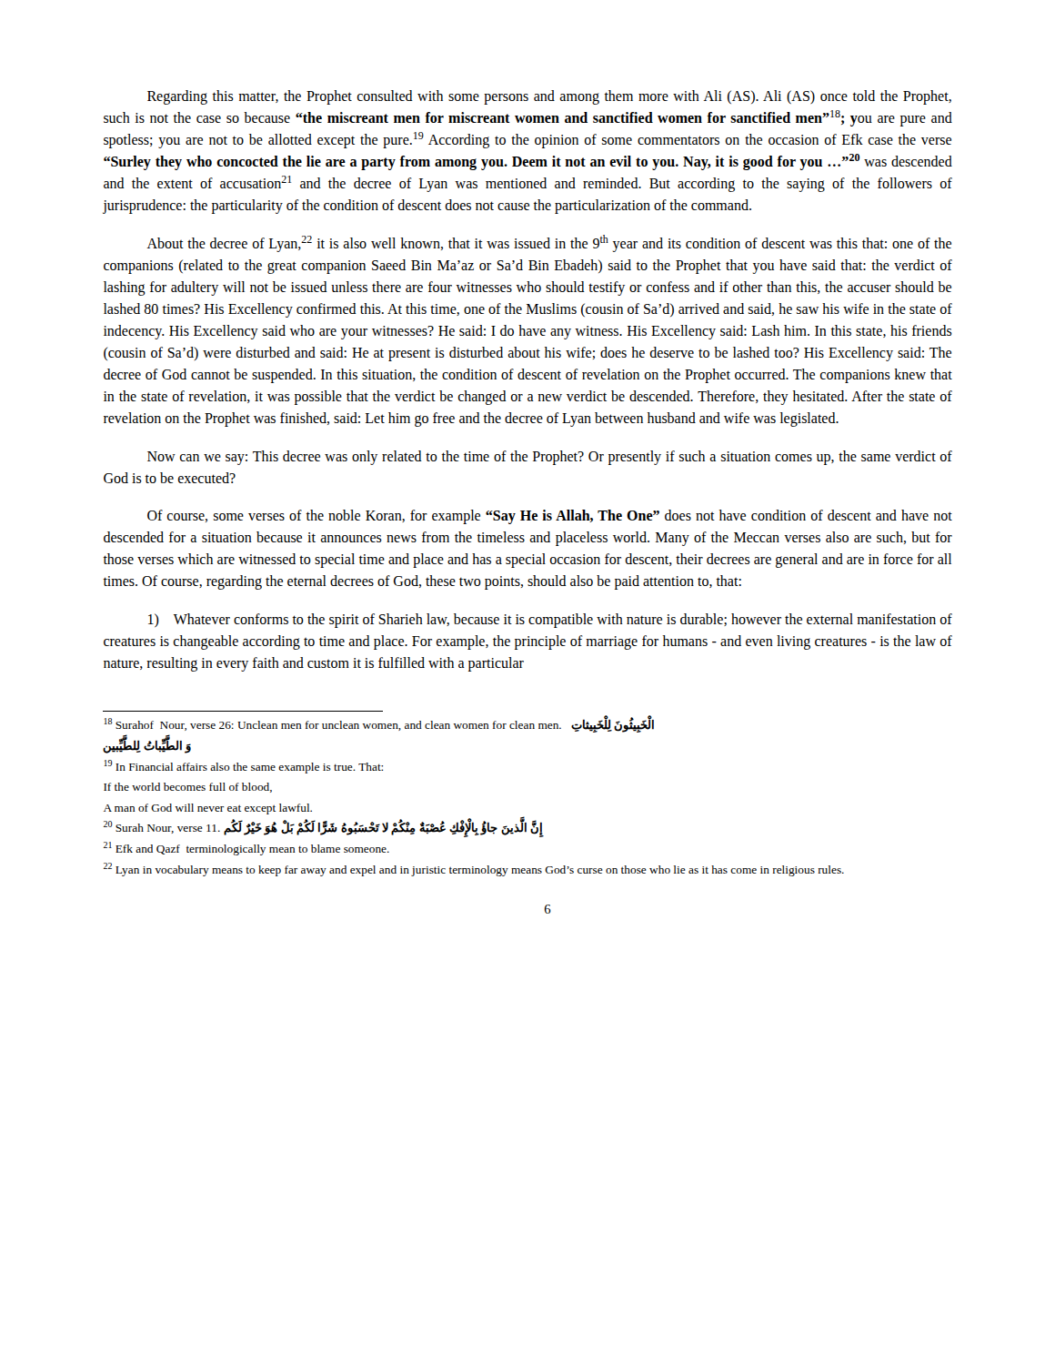Regarding this matter, the Prophet consulted with some persons and among them more with Ali (AS). Ali (AS) once told the Prophet, such is not the case so because “the miscreant men for miscreant women and sanctified women for sanctified men”18; you are pure and spotless; you are not to be allotted except the pure.19 According to the opinion of some commentators on the occasion of Efk case the verse “Surley they who concocted the lie are a party from among you. Deem it not an evil to you. Nay, it is good for you …”20 was descended and the extent of accusation21 and the decree of Lyan was mentioned and reminded. But according to the saying of the followers of jurisprudence: the particularity of the condition of descent does not cause the particularization of the command.
About the decree of Lyan,22 it is also well known, that it was issued in the 9th year and its condition of descent was this that: one of the companions (related to the great companion Saeed Bin Ma’az or Sa’d Bin Ebadeh) said to the Prophet that you have said that: the verdict of lashing for adultery will not be issued unless there are four witnesses who should testify or confess and if other than this, the accuser should be lashed 80 times? His Excellency confirmed this. At this time, one of the Muslims (cousin of Sa’d) arrived and said, he saw his wife in the state of indecency. His Excellency said who are your witnesses? He said: I do have any witness. His Excellency said: Lash him. In this state, his friends (cousin of Sa’d) were disturbed and said: He at present is disturbed about his wife; does he deserve to be lashed too? His Excellency said: The decree of God cannot be suspended. In this situation, the condition of descent of revelation on the Prophet occurred. The companions knew that in the state of revelation, it was possible that the verdict be changed or a new verdict be descended. Therefore, they hesitated. After the state of revelation on the Prophet was finished, said: Let him go free and the decree of Lyan between husband and wife was legislated.
Now can we say: This decree was only related to the time of the Prophet? Or presently if such a situation comes up, the same verdict of God is to be executed?
Of course, some verses of the noble Koran, for example “Say He is Allah, The One” does not have condition of descent and have not descended for a situation because it announces news from the timeless and placeless world. Many of the Meccan verses also are such, but for those verses which are witnessed to special time and place and has a special occasion for descent, their decrees are general and are in force for all times. Of course, regarding the eternal decrees of God, these two points, should also be paid attention to, that:
1) Whatever conforms to the spirit of Sharieh law, because it is compatible with nature is durable; however the external manifestation of creatures is changeable according to time and place. For example, the principle of marriage for humans - and even living creatures - is the law of nature, resulting in every faith and custom it is fulfilled with a particular
18 Surahof Nour, verse 26: Unclean men for unclean women, and clean women for clean men. الْخَبِيثُونَ لِلْخَبِيثاتِ
وَ الطَّيِّباتُ لِلطَّيِّبين
19 In Financial affairs also the same example is true. That:
If the world becomes full of blood,
A man of God will never eat except lawful.
20 Surah Nour, verse 11. إِنَّ الَّذينَ جاؤُ بِالْإِفْكِ عُصْبَةٌ مِنْكُمْ لا تَحْسَبُوهُ شَرًّا لَكُمْ بَلْ هُوَ خَيْرٌ لَكُم
21 Efk and Qazf terminologically mean to blame someone.
22 Lyan in vocabulary means to keep far away and expel and in juristic terminology means God’s curse on those who lie as it has come in religious rules.
6